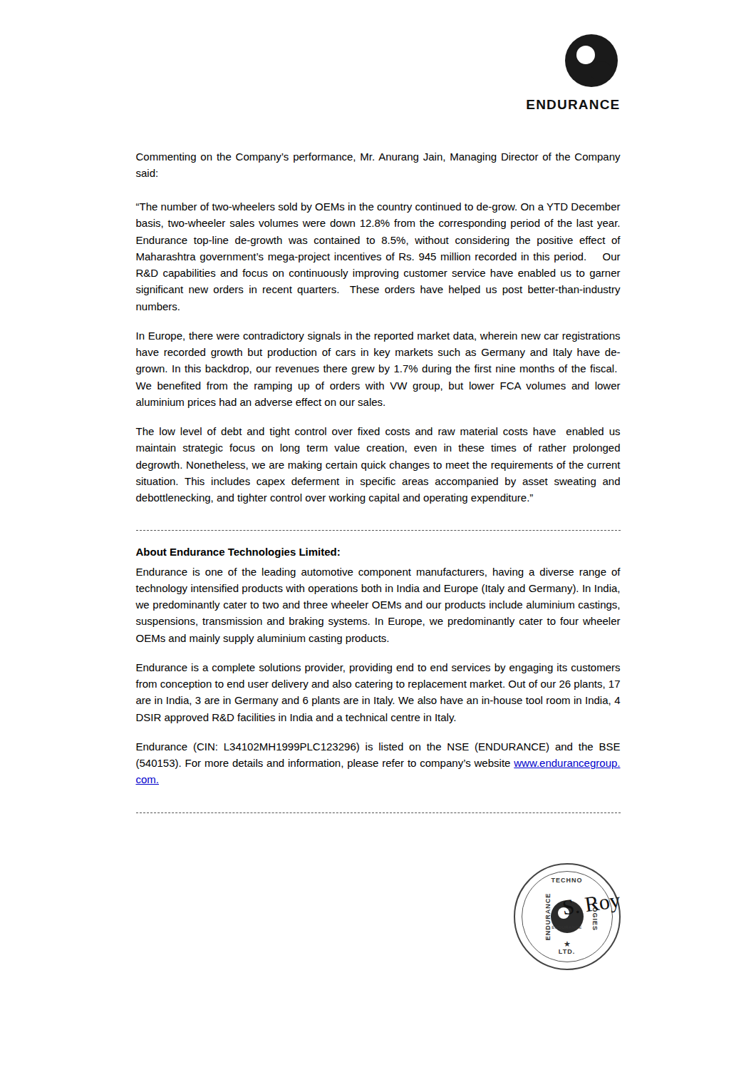ENDURANCE
Commenting on the Company’s performance, Mr. Anurang Jain, Managing Director of the Company said:
“The number of two-wheelers sold by OEMs in the country continued to de-grow. On a YTD December basis, two-wheeler sales volumes were down 12.8% from the corresponding period of the last year. Endurance top-line de-growth was contained to 8.5%, without considering the positive effect of Maharashtra government’s mega-project incentives of Rs. 945 million recorded in this period. Our R&D capabilities and focus on continuously improving customer service have enabled us to garner significant new orders in recent quarters. These orders have helped us post better-than-industry numbers.
In Europe, there were contradictory signals in the reported market data, wherein new car registrations have recorded growth but production of cars in key markets such as Germany and Italy have de-grown. In this backdrop, our revenues there grew by 1.7% during the first nine months of the fiscal. We benefited from the ramping up of orders with VW group, but lower FCA volumes and lower aluminium prices had an adverse effect on our sales.
The low level of debt and tight control over fixed costs and raw material costs have enabled us maintain strategic focus on long term value creation, even in these times of rather prolonged degrowth. Nonetheless, we are making certain quick changes to meet the requirements of the current situation. This includes capex deferment in specific areas accompanied by asset sweating and debottlenecking, and tighter control over working capital and operating expenditure.”
About Endurance Technologies Limited:
Endurance is one of the leading automotive component manufacturers, having a diverse range of technology intensified products with operations both in India and Europe (Italy and Germany). In India, we predominantly cater to two and three wheeler OEMs and our products include aluminium castings, suspensions, transmission and braking systems. In Europe, we predominantly cater to four wheeler OEMs and mainly supply aluminium casting products.
Endurance is a complete solutions provider, providing end to end services by engaging its customers from conception to end user delivery and also catering to replacement market. Out of our 26 plants, 17 are in India, 3 are in Germany and 6 plants are in Italy. We also have an in-house tool room in India, 4 DSIR approved R&D facilities in India and a technical centre in Italy.
Endurance (CIN: L34102MH1999PLC123296) is listed on the NSE (ENDURANCE) and the BSE (540153). For more details and information, please refer to company’s website www.endurancegroup.com.
TECHNO
ENDURANCE
LOGIES
ENDURANCE
★
LTD.
S. Roy